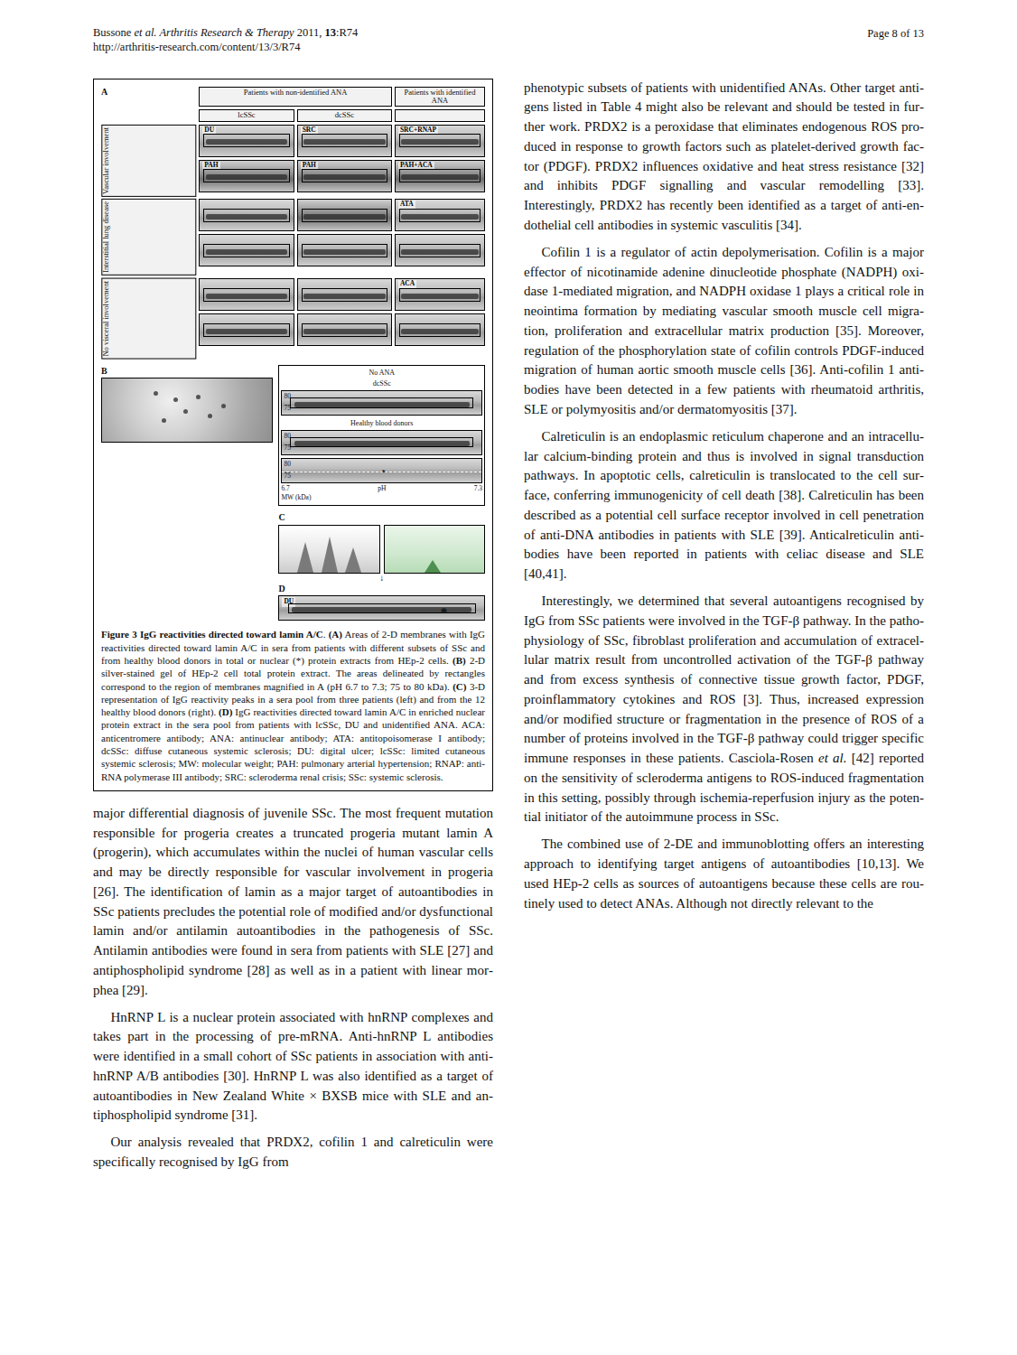Bussone et al. Arthritis Research & Therapy 2011, 13:R74
http://arthritis-research.com/content/13/3/R74
Page 8 of 13
A
Patients with non-identified ANA
Patients with identified ANA
lcSSc
dcSSc
Vascular involvement
DU
PAH
SRC
PAH
SRC+RNAP
PAH+ACA
Interstitial lung disease
ATA
No visceral involvement
ACA
B
No ANA
dcSSc
8075
Healthy blood donors
8075
80 75 *
6.7 pH 7.3
MW (kDa)
C
↓
D
DU *
Figure 3 IgG reactivities directed toward lamin A/C. (A) Areas of 2-D membranes with IgG reactivities directed toward lamin A/C in sera from patients with different subsets of SSc and from healthy blood donors in total or nuclear (*) protein extracts from HEp-2 cells. (B) 2-D silver-stained gel of HEp-2 cell total protein extract. The areas delineated by rectangles correspond to the region of membranes magnified in A (pH 6.7 to 7.3; 75 to 80 kDa). (C) 3-D representation of IgG reactivity peaks in a sera pool from three patients (left) and from the 12 healthy blood donors (right). (D) IgG reactivities directed toward lamin A/C in enriched nuclear protein extract in the sera pool from patients with lcSSc, DU and unidentified ANA. ACA: anticentromere antibody; ANA: antinuclear antibody; ATA: antitopoisomerase I antibody; dcSSc: diffuse cutaneous systemic sclerosis; DU: digital ulcer; lcSSc: limited cutaneous systemic sclerosis; MW: molecular weight; PAH: pulmonary arterial hypertension; RNAP: anti-RNA polymerase III antibody; SRC: scleroderma renal crisis; SSc: systemic sclerosis.
major differential diagnosis of juvenile SSc. The most frequent mutation responsible for progeria creates a truncated progeria mutant lamin A (progerin), which accumulates within the nuclei of human vascular cells and may be directly responsible for vascular involvement in progeria [26]. The identification of lamin as a major target of autoantibodies in SSc patients precludes the potential role of modified and/or dysfunctional lamin and/or antilamin autoantibodies in the pathogenesis of SSc. Antilamin antibodies were found in sera from patients with SLE [27] and antiphospholipid syndrome [28] as well as in a patient with linear morphea [29].
HnRNP L is a nuclear protein associated with hnRNP complexes and takes part in the processing of pre-mRNA. Anti-hnRNP L antibodies were identified in a small cohort of SSc patients in association with anti-hnRNP A/B antibodies [30]. HnRNP L was also identified as a target of autoantibodies in New Zealand White × BXSB mice with SLE and antiphospholipid syndrome [31].
Our analysis revealed that PRDX2, cofilin 1 and calreticulin were specifically recognised by IgG from
phenotypic subsets of patients with unidentified ANAs. Other target antigens listed in Table 4 might also be relevant and should be tested in further work. PRDX2 is a peroxidase that eliminates endogenous ROS produced in response to growth factors such as platelet-derived growth factor (PDGF). PRDX2 influences oxidative and heat stress resistance [32] and inhibits PDGF signalling and vascular remodelling [33]. Interestingly, PRDX2 has recently been identified as a target of anti-endothelial cell antibodies in systemic vasculitis [34].
Cofilin 1 is a regulator of actin depolymerisation. Cofilin is a major effector of nicotinamide adenine dinucleotide phosphate (NADPH) oxidase 1-mediated migration, and NADPH oxidase 1 plays a critical role in neointima formation by mediating vascular smooth muscle cell migration, proliferation and extracellular matrix production [35]. Moreover, regulation of the phosphorylation state of cofilin controls PDGF-induced migration of human aortic smooth muscle cells [36]. Anti-cofilin 1 antibodies have been detected in a few patients with rheumatoid arthritis, SLE or polymyositis and/or dermatomyositis [37].
Calreticulin is an endoplasmic reticulum chaperone and an intracellular calcium-binding protein and thus is involved in signal transduction pathways. In apoptotic cells, calreticulin is translocated to the cell surface, conferring immunogenicity of cell death [38]. Calreticulin has been described as a potential cell surface receptor involved in cell penetration of anti-DNA antibodies in patients with SLE [39]. Anticalreticulin antibodies have been reported in patients with celiac disease and SLE [40,41].
Interestingly, we determined that several autoantigens recognised by IgG from SSc patients were involved in the TGF-β pathway. In the pathophysiology of SSc, fibroblast proliferation and accumulation of extracellular matrix result from uncontrolled activation of the TGF-β pathway and from excess synthesis of connective tissue growth factor, PDGF, proinflammatory cytokines and ROS [3]. Thus, increased expression and/or modified structure or fragmentation in the presence of ROS of a number of proteins involved in the TGF-β pathway could trigger specific immune responses in these patients. Casciola-Rosen et al. [42] reported on the sensitivity of scleroderma antigens to ROS-induced fragmentation in this setting, possibly through ischemia-reperfusion injury as the potential initiator of the autoimmune process in SSc.
The combined use of 2-DE and immunoblotting offers an interesting approach to identifying target antigens of autoantibodies [10,13]. We used HEp-2 cells as sources of autoantigens because these cells are routinely used to detect ANAs. Although not directly relevant to the